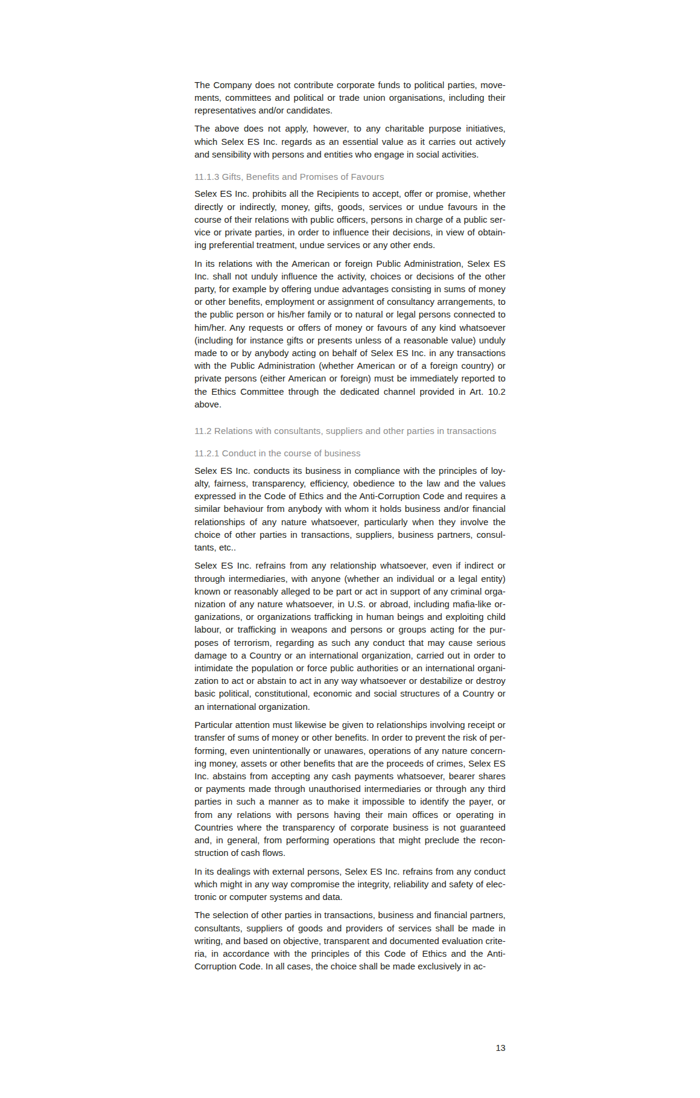The Company does not contribute corporate funds to political parties, movements, committees and political or trade union organisations, including their representatives and/or candidates.
The above does not apply, however, to any charitable purpose initiatives, which Selex ES Inc. regards as an essential value as it carries out actively and sensibility with persons and entities who engage in social activities.
11.1.3 Gifts, Benefits and Promises of Favours
Selex ES Inc. prohibits all the Recipients to accept, offer or promise, whether directly or indirectly, money, gifts, goods, services or undue favours in the course of their relations with public officers, persons in charge of a public service or private parties, in order to influence their decisions, in view of obtaining preferential treatment, undue services or any other ends.
In its relations with the American or foreign Public Administration, Selex ES Inc. shall not unduly influence the activity, choices or decisions of the other party, for example by offering undue advantages consisting in sums of money or other benefits, employment or assignment of consultancy arrangements, to the public person or his/her family or to natural or legal persons connected to him/her. Any requests or offers of money or favours of any kind whatsoever (including for instance gifts or presents unless of a reasonable value) unduly made to or by anybody acting on behalf of Selex ES Inc. in any transactions with the Public Administration (whether American or of a foreign country) or private persons (either American or foreign) must be immediately reported to the Ethics Committee through the dedicated channel provided in Art. 10.2 above.
11.2 Relations with consultants, suppliers and other parties in transactions
11.2.1 Conduct in the course of business
Selex ES Inc. conducts its business in compliance with the principles of loyalty, fairness, transparency, efficiency, obedience to the law and the values expressed in the Code of Ethics and the Anti-Corruption Code and requires a similar behaviour from anybody with whom it holds business and/or financial relationships of any nature whatsoever, particularly when they involve the choice of other parties in transactions, suppliers, business partners, consultants, etc..
Selex ES Inc. refrains from any relationship whatsoever, even if indirect or through intermediaries, with anyone (whether an individual or a legal entity) known or reasonably alleged to be part or act in support of any criminal organization of any nature whatsoever, in U.S. or abroad, including mafia-like organizations, or organizations trafficking in human beings and exploiting child labour, or trafficking in weapons and persons or groups acting for the purposes of terrorism, regarding as such any conduct that may cause serious damage to a Country or an international organization, carried out in order to intimidate the population or force public authorities or an international organization to act or abstain to act in any way whatsoever or destabilize or destroy basic political, constitutional, economic and social structures of a Country or an international organization.
Particular attention must likewise be given to relationships involving receipt or transfer of sums of money or other benefits. In order to prevent the risk of performing, even unintentionally or unawares, operations of any nature concerning money, assets or other benefits that are the proceeds of crimes, Selex ES Inc. abstains from accepting any cash payments whatsoever, bearer shares or payments made through unauthorised intermediaries or through any third parties in such a manner as to make it impossible to identify the payer, or from any relations with persons having their main offices or operating in Countries where the transparency of corporate business is not guaranteed and, in general, from performing operations that might preclude the reconstruction of cash flows.
In its dealings with external persons, Selex ES Inc. refrains from any conduct which might in any way compromise the integrity, reliability and safety of electronic or computer systems and data.
The selection of other parties in transactions, business and financial partners, consultants, suppliers of goods and providers of services shall be made in writing, and based on objective, transparent and documented evaluation criteria, in accordance with the principles of this Code of Ethics and the Anti-Corruption Code. In all cases, the choice shall be made exclusively in ac-
13